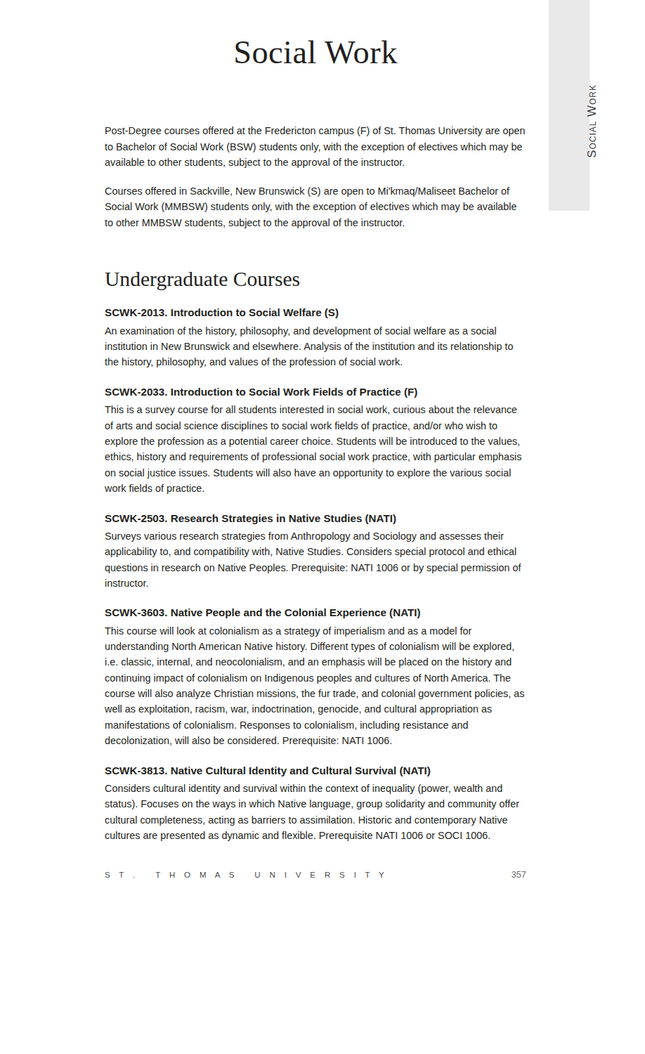Social Work
Social Work
Post-Degree courses offered at the Fredericton campus (F) of St. Thomas University are open to Bachelor of Social Work (BSW) students only, with the exception of electives which may be available to other students, subject to the approval of the instructor.
Courses offered in Sackville, New Brunswick (S) are open to Mi'kmaq/Maliseet Bachelor of Social Work (MMBSW) students only, with the exception of electives which may be available to other MMBSW students, subject to the approval of the instructor.
Undergraduate Courses
SCWK-2013. Introduction to Social Welfare (S)
An examination of the history, philosophy, and development of social welfare as a social institution in New Brunswick and elsewhere. Analysis of the institution and its relationship to the history, philosophy, and values of the profession of social work.
SCWK-2033. Introduction to Social Work Fields of Practice (F)
This is a survey course for all students interested in social work, curious about the relevance of arts and social science disciplines to social work fields of practice, and/or who wish to explore the profession as a potential career choice. Students will be introduced to the values, ethics, history and requirements of professional social work practice, with particular emphasis on social justice issues. Students will also have an opportunity to explore the various social work fields of practice.
SCWK-2503. Research Strategies in Native Studies (NATI)
Surveys various research strategies from Anthropology and Sociology and assesses their applicability to, and compatibility with, Native Studies. Considers special protocol and ethical questions in research on Native Peoples. Prerequisite: NATI 1006 or by special permission of instructor.
SCWK-3603. Native People and the Colonial Experience (NATI)
This course will look at colonialism as a strategy of imperialism and as a model for understanding North American Native history. Different types of colonialism will be explored, i.e. classic, internal, and neocolonialism, and an emphasis will be placed on the history and continuing impact of colonialism on Indigenous peoples and cultures of North America. The course will also analyze Christian missions, the fur trade, and colonial government policies, as well as exploitation, racism, war, indoctrination, genocide, and cultural appropriation as manifestations of colonialism. Responses to colonialism, including resistance and decolonization, will also be considered. Prerequisite: NATI 1006.
SCWK-3813. Native Cultural Identity and Cultural Survival (NATI)
Considers cultural identity and survival within the context of inequality (power, wealth and status). Focuses on the ways in which Native language, group solidarity and community offer cultural completeness, acting as barriers to assimilation. Historic and contemporary Native cultures are presented as dynamic and flexible. Prerequisite NATI 1006 or SOCI 1006.
S T . T H O M A S U N I V E R S I T Y 357